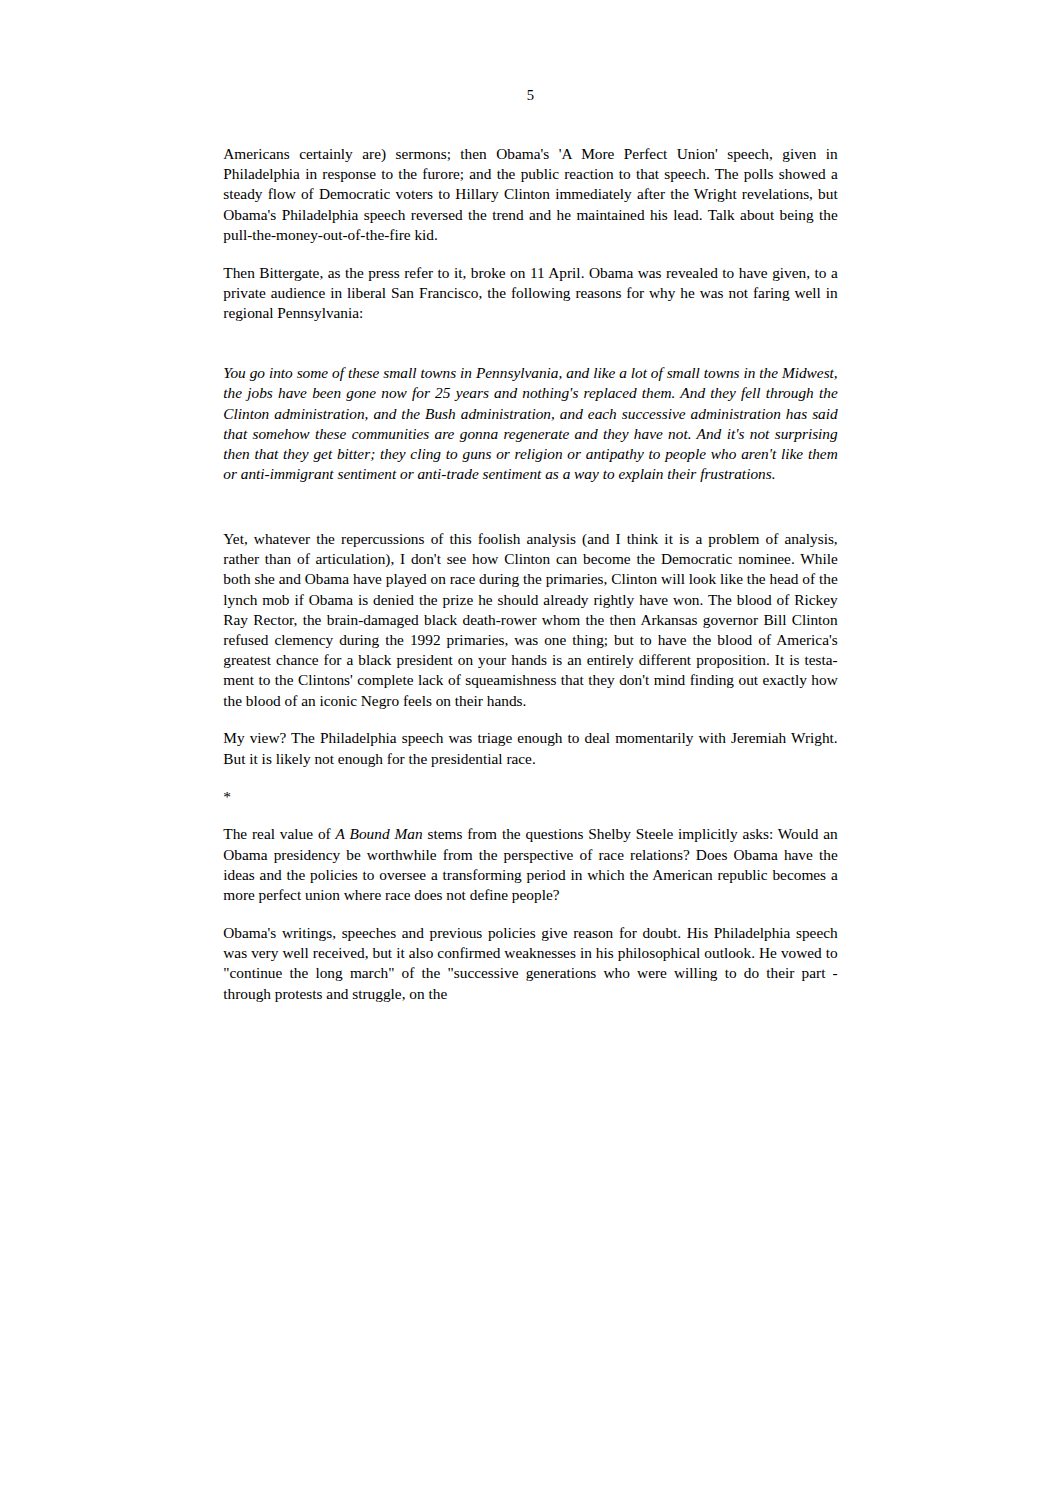5
Americans certainly are) sermons; then Obama's 'A More Perfect Union' speech, given in Philadelphia in response to the furore; and the public reaction to that speech. The polls showed a steady flow of Democratic voters to Hillary Clinton immediately after the Wright revelations, but Obama's Philadelphia speech reversed the trend and he maintained his lead. Talk about being the pull-the-money-out-of-the-fire kid.
Then Bittergate, as the press refer to it, broke on 11 April. Obama was revealed to have given, to a private audience in liberal San Francisco, the following reasons for why he was not faring well in regional Pennsylvania:
You go into some of these small towns in Pennsylvania, and like a lot of small towns in the Midwest, the jobs have been gone now for 25 years and nothing's replaced them. And they fell through the Clinton administration, and the Bush administration, and each successive administration has said that somehow these communities are gonna regenerate and they have not. And it's not surprising then that they get bitter; they cling to guns or religion or antipathy to people who aren't like them or anti-immigrant sentiment or anti-trade sentiment as a way to explain their frustrations.
Yet, whatever the repercussions of this foolish analysis (and I think it is a problem of analysis, rather than of articulation), I don't see how Clinton can become the Democratic nominee. While both she and Obama have played on race during the primaries, Clinton will look like the head of the lynch mob if Obama is denied the prize he should already rightly have won. The blood of Rickey Ray Rector, the brain-damaged black death-rower whom the then Arkansas governor Bill Clinton refused clemency during the 1992 primaries, was one thing; but to have the blood of America's greatest chance for a black president on your hands is an entirely different proposition. It is testament to the Clintons' complete lack of squeamishness that they don't mind finding out exactly how the blood of an iconic Negro feels on their hands.
My view? The Philadelphia speech was triage enough to deal momentarily with Jeremiah Wright. But it is likely not enough for the presidential race.
*
The real value of A Bound Man stems from the questions Shelby Steele implicitly asks: Would an Obama presidency be worthwhile from the perspective of race relations? Does Obama have the ideas and the policies to oversee a transforming period in which the American republic becomes a more perfect union where race does not define people?
Obama's writings, speeches and previous policies give reason for doubt. His Philadelphia speech was very well received, but it also confirmed weaknesses in his philosophical outlook. He vowed to "continue the long march" of the "successive generations who were willing to do their part - through protests and struggle, on the